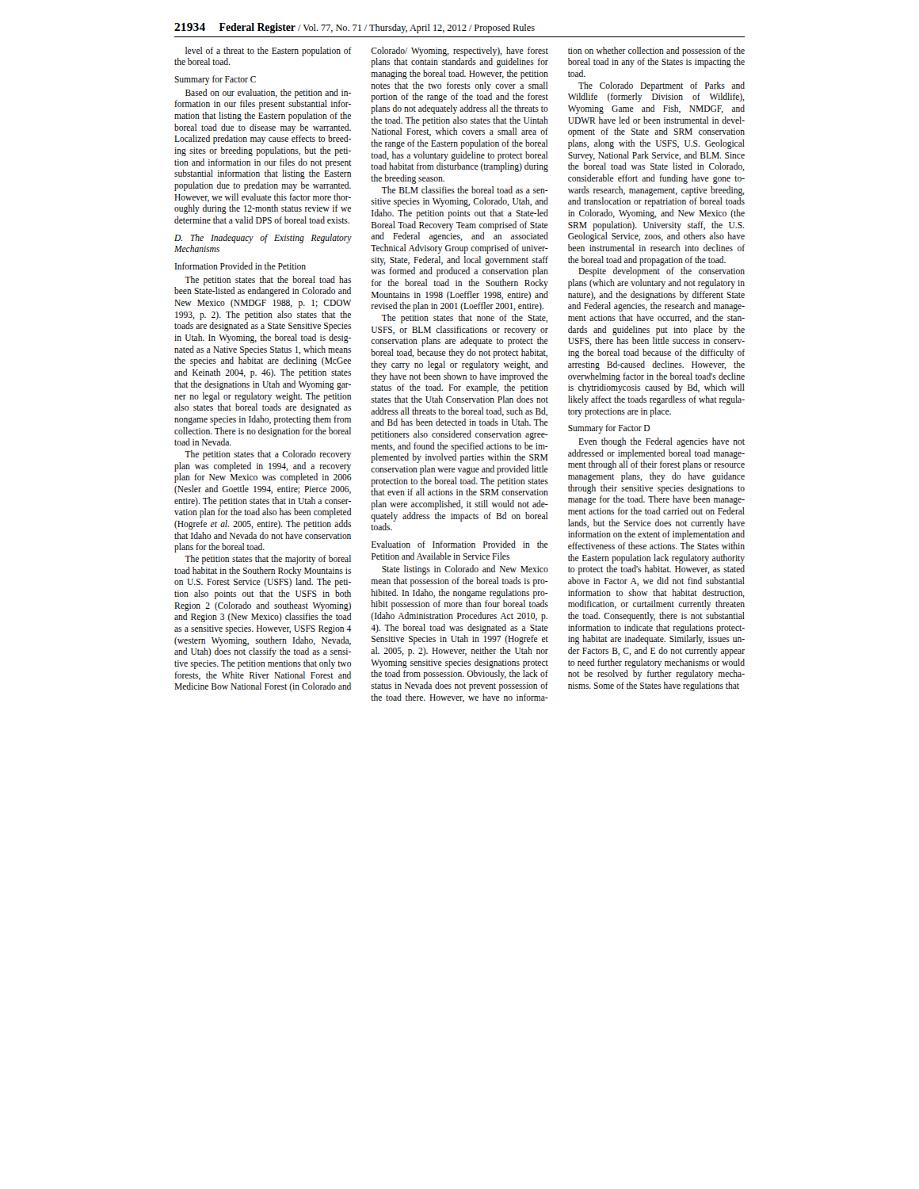21934 Federal Register / Vol. 77, No. 71 / Thursday, April 12, 2012 / Proposed Rules
level of a threat to the Eastern population of the boreal toad.
Summary for Factor C
Based on our evaluation, the petition and information in our files present substantial information that listing the Eastern population of the boreal toad due to disease may be warranted. Localized predation may cause effects to breeding sites or breeding populations, but the petition and information in our files do not present substantial information that listing the Eastern population due to predation may be warranted. However, we will evaluate this factor more thoroughly during the 12-month status review if we determine that a valid DPS of boreal toad exists.
D. The Inadequacy of Existing Regulatory Mechanisms
Information Provided in the Petition
The petition states that the boreal toad has been State-listed as endangered in Colorado and New Mexico (NMDGF 1988, p. 1; CDOW 1993, p. 2). The petition also states that the toads are designated as a State Sensitive Species in Utah. In Wyoming, the boreal toad is designated as a Native Species Status 1, which means the species and habitat are declining (McGee and Keinath 2004, p. 46). The petition states that the designations in Utah and Wyoming garner no legal or regulatory weight. The petition also states that boreal toads are designated as nongame species in Idaho, protecting them from collection. There is no designation for the boreal toad in Nevada.
The petition states that a Colorado recovery plan was completed in 1994, and a recovery plan for New Mexico was completed in 2006 (Nesler and Goettle 1994, entire; Pierce 2006, entire). The petition states that in Utah a conservation plan for the toad also has been completed (Hogrefe et al. 2005, entire). The petition adds that Idaho and Nevada do not have conservation plans for the boreal toad.
The petition states that the majority of boreal toad habitat in the Southern Rocky Mountains is on U.S. Forest Service (USFS) land. The petition also points out that the USFS in both Region 2 (Colorado and southeast Wyoming) and Region 3 (New Mexico) classifies the toad as a sensitive species. However, USFS Region 4 (western Wyoming, southern Idaho, Nevada, and Utah) does not classify the toad as a sensitive species. The petition mentions that only two forests, the White River National Forest and Medicine Bow National Forest (in Colorado and Colorado/ Wyoming, respectively), have forest plans that contain standards and guidelines for managing the boreal toad. However, the petition notes that the two forests only cover a small portion of the range of the toad and the forest plans do not adequately address all the threats to the toad. The petition also states that the Uintah National Forest, which covers a small area of the range of the Eastern population of the boreal toad, has a voluntary guideline to protect boreal toad habitat from disturbance (trampling) during the breeding season.
The BLM classifies the boreal toad as a sensitive species in Wyoming, Colorado, Utah, and Idaho. The petition points out that a State-led Boreal Toad Recovery Team comprised of State and Federal agencies, and an associated Technical Advisory Group comprised of university, State, Federal, and local government staff was formed and produced a conservation plan for the boreal toad in the Southern Rocky Mountains in 1998 (Loeffler 1998, entire) and revised the plan in 2001 (Loeffler 2001, entire).
The petition states that none of the State, USFS, or BLM classifications or recovery or conservation plans are adequate to protect the boreal toad, because they do not protect habitat, they carry no legal or regulatory weight, and they have not been shown to have improved the status of the toad. For example, the petition states that the Utah Conservation Plan does not address all threats to the boreal toad, such as Bd, and Bd has been detected in toads in Utah. The petitioners also considered conservation agreements, and found the specified actions to be implemented by involved parties within the SRM conservation plan were vague and provided little protection to the boreal toad. The petition states that even if all actions in the SRM conservation plan were accomplished, it still would not adequately address the impacts of Bd on boreal toads.
Evaluation of Information Provided in the Petition and Available in Service Files
State listings in Colorado and New Mexico mean that possession of the boreal toads is prohibited. In Idaho, the nongame regulations prohibit possession of more than four boreal toads (Idaho Administration Procedures Act 2010, p. 4). The boreal toad was designated as a State Sensitive Species in Utah in 1997 (Hogrefe et al. 2005, p. 2). However, neither the Utah nor Wyoming sensitive species designations protect the toad from possession. Obviously, the lack of status in Nevada does not prevent possession of the toad there. However, we have no information on whether collection and possession of the boreal toad in any of the States is impacting the toad.
The Colorado Department of Parks and Wildlife (formerly Division of Wildlife), Wyoming Game and Fish, NMDGF, and UDWR have led or been instrumental in development of the State and SRM conservation plans, along with the USFS, U.S. Geological Survey, National Park Service, and BLM. Since the boreal toad was State listed in Colorado, considerable effort and funding have gone towards research, management, captive breeding, and translocation or repatriation of boreal toads in Colorado, Wyoming, and New Mexico (the SRM population). University staff, the U.S. Geological Service, zoos, and others also have been instrumental in research into declines of the boreal toad and propagation of the toad.
Despite development of the conservation plans (which are voluntary and not regulatory in nature), and the designations by different State and Federal agencies, the research and management actions that have occurred, and the standards and guidelines put into place by the USFS, there has been little success in conserving the boreal toad because of the difficulty of arresting Bd-caused declines. However, the overwhelming factor in the boreal toad's decline is chytridiomycosis caused by Bd, which will likely affect the toads regardless of what regulatory protections are in place.
Summary for Factor D
Even though the Federal agencies have not addressed or implemented boreal toad management through all of their forest plans or resource management plans, they do have guidance through their sensitive species designations to manage for the toad. There have been management actions for the toad carried out on Federal lands, but the Service does not currently have information on the extent of implementation and effectiveness of these actions. The States within the Eastern population lack regulatory authority to protect the toad's habitat. However, as stated above in Factor A, we did not find substantial information to show that habitat destruction, modification, or curtailment currently threaten the toad. Consequently, there is not substantial information to indicate that regulations protecting habitat are inadequate. Similarly, issues under Factors B, C, and E do not currently appear to need further regulatory mechanisms or would not be resolved by further regulatory mechanisms. Some of the States have regulations that